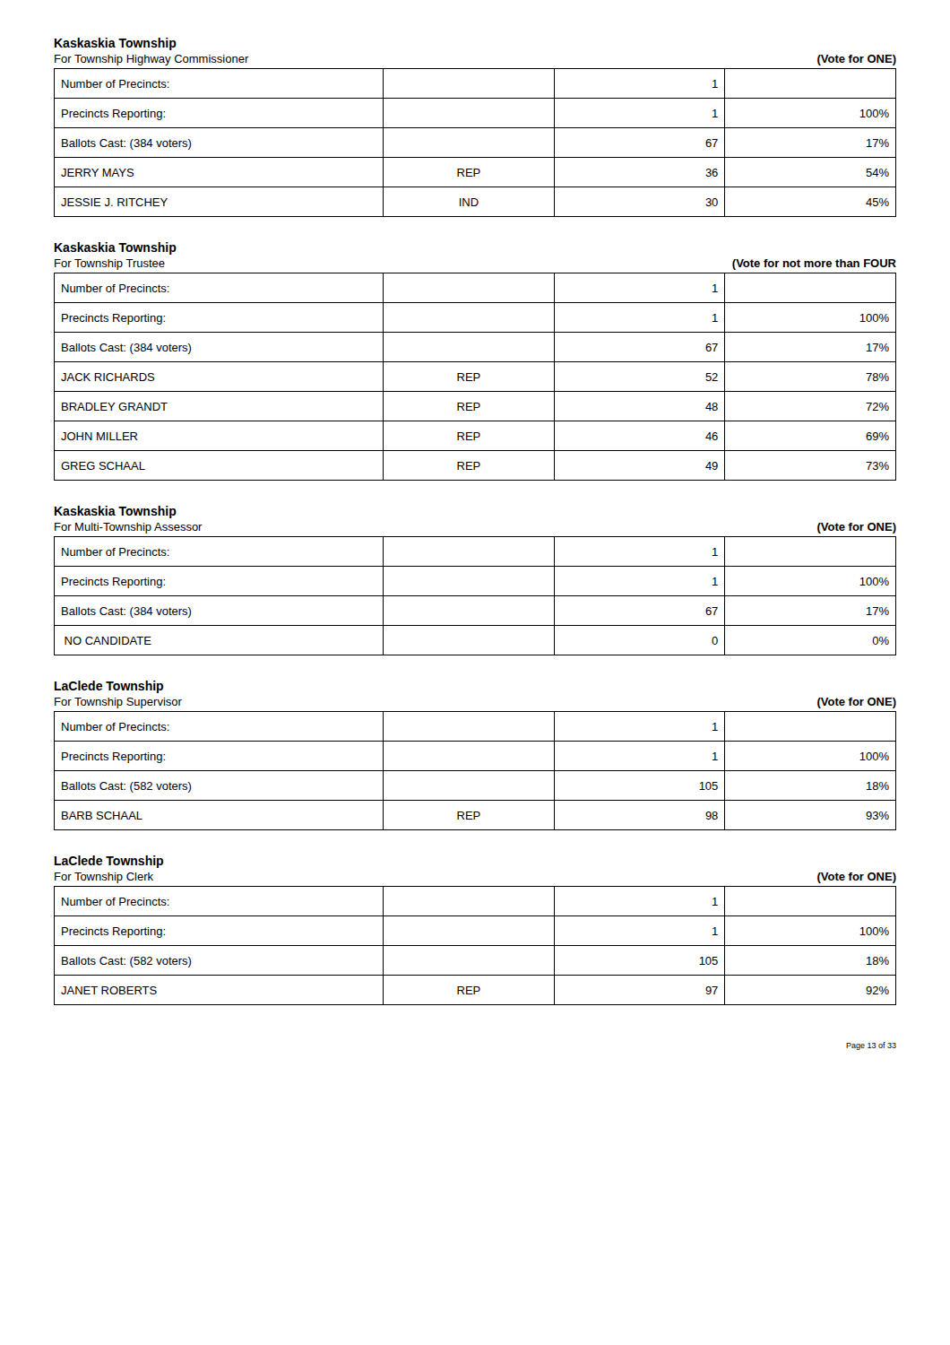Kaskaskia Township
For Township Highway Commissioner (Vote for ONE)
| Number of Precincts: | | 1 | |
| Precincts Reporting: | | 1 | 100% |
| Ballots Cast: (384 voters) | | 67 | 17% |
| JERRY MAYS | REP | 36 | 54% |
| JESSIE J. RITCHEY | IND | 30 | 45% |
Kaskaskia Township
For Township Trustee (Vote for not more than FOUR
| Number of Precincts: | | 1 | |
| Precincts Reporting: | | 1 | 100% |
| Ballots Cast: (384 voters) | | 67 | 17% |
| JACK RICHARDS | REP | 52 | 78% |
| BRADLEY GRANDT | REP | 48 | 72% |
| JOHN MILLER | REP | 46 | 69% |
| GREG SCHAAL | REP | 49 | 73% |
Kaskaskia Township
For Multi-Township Assessor (Vote for ONE)
| Number of Precincts: | | 1 | |
| Precincts Reporting: | | 1 | 100% |
| Ballots Cast: (384 voters) | | 67 | 17% |
| NO CANDIDATE | | 0 | 0% |
LaClede Township
For Township Supervisor (Vote for ONE)
| Number of Precincts: | | 1 | |
| Precincts Reporting: | | 1 | 100% |
| Ballots Cast: (582 voters) | | 105 | 18% |
| BARB SCHAAL | REP | 98 | 93% |
LaClede Township
For Township Clerk (Vote for ONE)
| Number of Precincts: | | 1 | |
| Precincts Reporting: | | 1 | 100% |
| Ballots Cast: (582 voters) | | 105 | 18% |
| JANET ROBERTS | REP | 97 | 92% |
Page 13 of 33